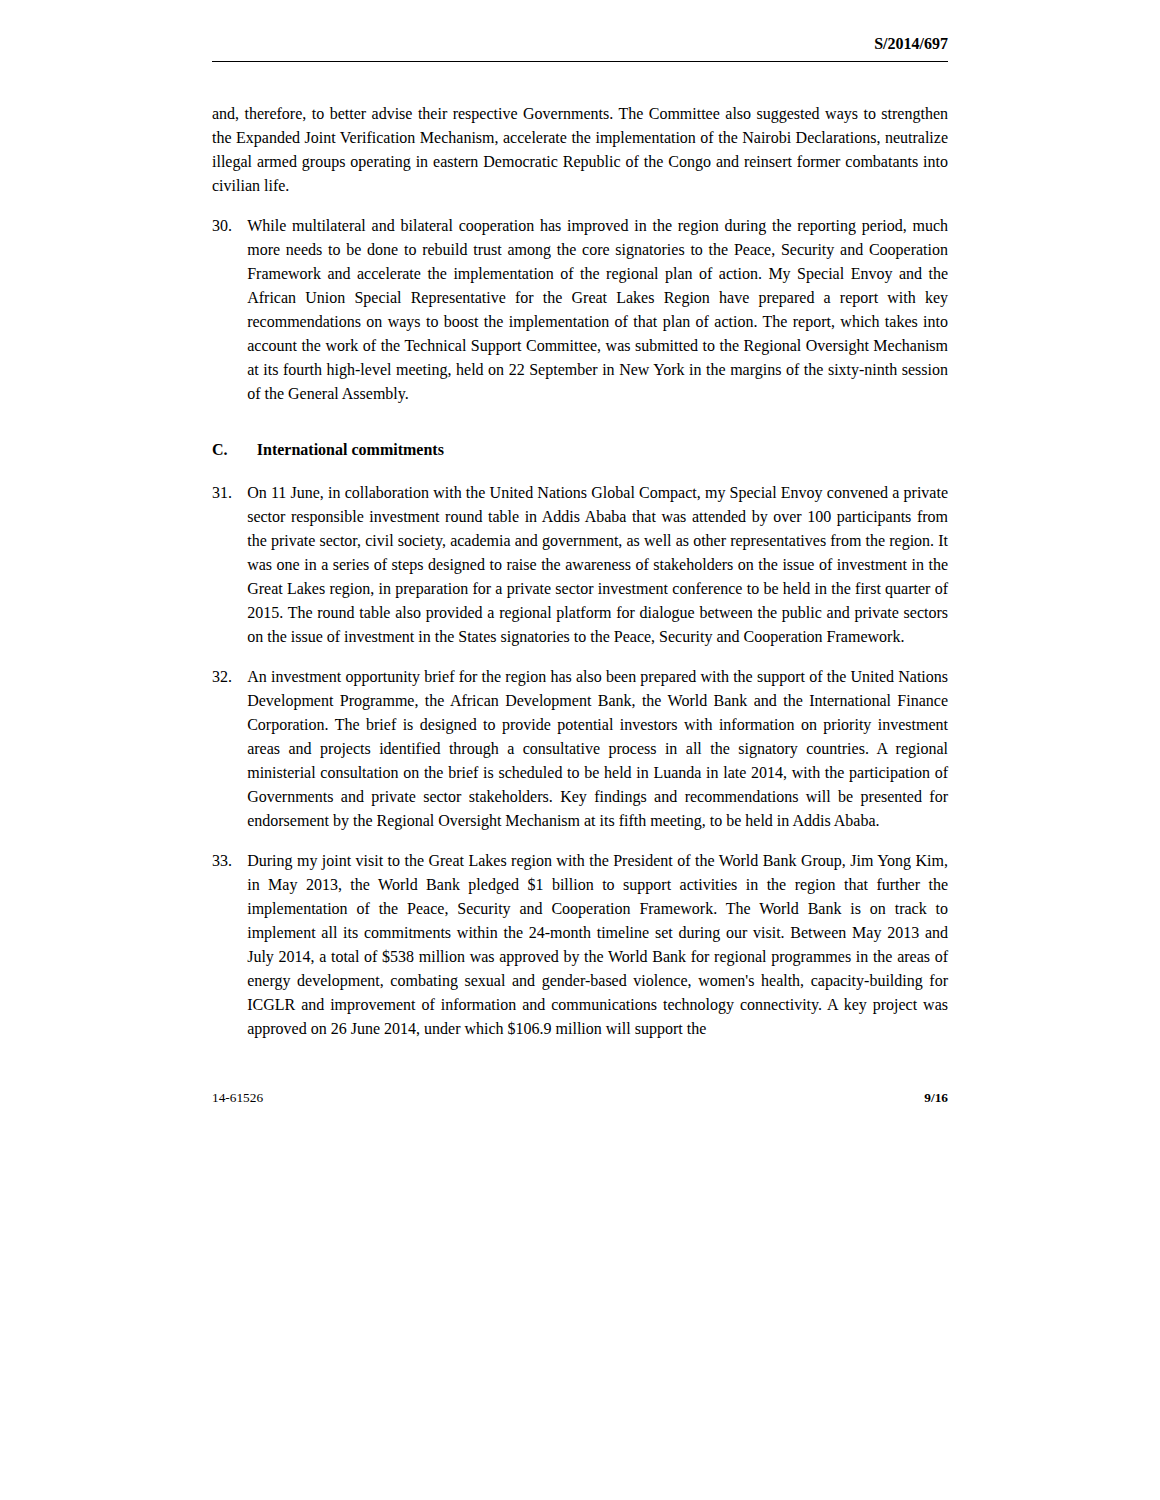S/2014/697
and, therefore, to better advise their respective Governments. The Committee also suggested ways to strengthen the Expanded Joint Verification Mechanism, accelerate the implementation of the Nairobi Declarations, neutralize illegal armed groups operating in eastern Democratic Republic of the Congo and reinsert former combatants into civilian life.
30.
While multilateral and bilateral cooperation has improved in the region during the reporting period, much more needs to be done to rebuild trust among the core signatories to the Peace, Security and Cooperation Framework and accelerate the implementation of the regional plan of action. My Special Envoy and the African Union Special Representative for the Great Lakes Region have prepared a report with key recommendations on ways to boost the implementation of that plan of action. The report, which takes into account the work of the Technical Support Committee, was submitted to the Regional Oversight Mechanism at its fourth high-level meeting, held on 22 September in New York in the margins of the sixty-ninth session of the General Assembly.
C. International commitments
31.
On 11 June, in collaboration with the United Nations Global Compact, my Special Envoy convened a private sector responsible investment round table in Addis Ababa that was attended by over 100 participants from the private sector, civil society, academia and government, as well as other representatives from the region. It was one in a series of steps designed to raise the awareness of stakeholders on the issue of investment in the Great Lakes region, in preparation for a private sector investment conference to be held in the first quarter of 2015. The round table also provided a regional platform for dialogue between the public and private sectors on the issue of investment in the States signatories to the Peace, Security and Cooperation Framework.
32.
An investment opportunity brief for the region has also been prepared with the support of the United Nations Development Programme, the African Development Bank, the World Bank and the International Finance Corporation. The brief is designed to provide potential investors with information on priority investment areas and projects identified through a consultative process in all the signatory countries. A regional ministerial consultation on the brief is scheduled to be held in Luanda in late 2014, with the participation of Governments and private sector stakeholders. Key findings and recommendations will be presented for endorsement by the Regional Oversight Mechanism at its fifth meeting, to be held in Addis Ababa.
33.
During my joint visit to the Great Lakes region with the President of the World Bank Group, Jim Yong Kim, in May 2013, the World Bank pledged $1 billion to support activities in the region that further the implementation of the Peace, Security and Cooperation Framework. The World Bank is on track to implement all its commitments within the 24-month timeline set during our visit. Between May 2013 and July 2014, a total of $538 million was approved by the World Bank for regional programmes in the areas of energy development, combating sexual and gender-based violence, women's health, capacity-building for ICGLR and improvement of information and communications technology connectivity. A key project was approved on 26 June 2014, under which $106.9 million will support the
14-61526 9/16